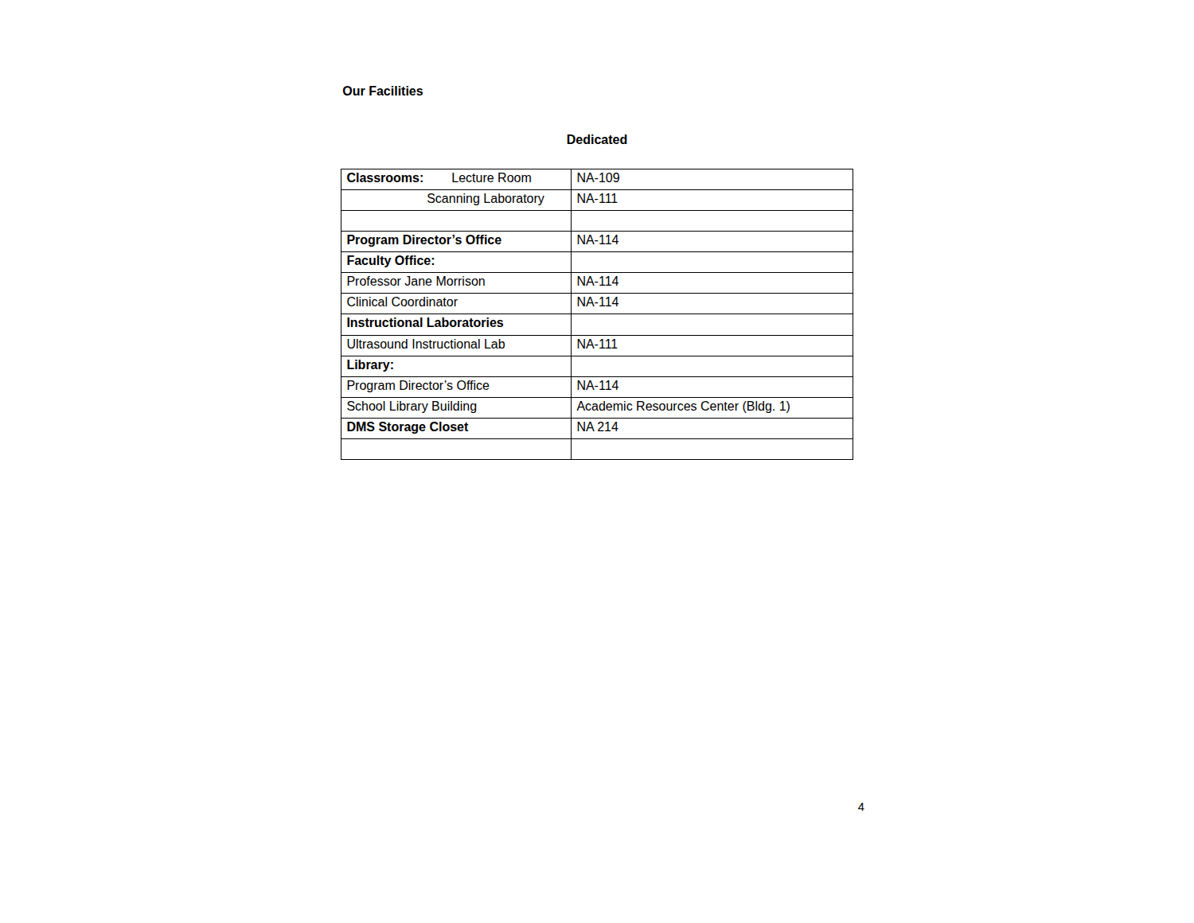Our Facilities
Dedicated
| Classrooms: Lecture Room | NA-109 |
| Scanning Laboratory | NA-111 |
| Program Director’s Office | NA-114 |
| Faculty Office: | |
| Professor Jane Morrison | NA-114 |
| Clinical Coordinator | NA-114 |
| Instructional Laboratories | |
| Ultrasound Instructional Lab | NA-111 |
| Library: | |
| Program Director’s Office | NA-114 |
| School Library Building | Academic Resources Center (Bldg. 1) |
| DMS Storage Closet | NA 214 |
4